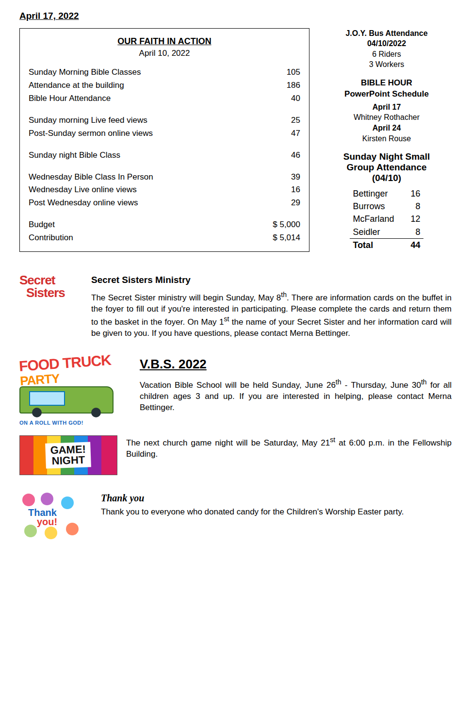April 17, 2022
OUR FAITH IN ACTION
April 10, 2022
| Sunday Morning Bible Classes | 105 |
| Attendance at the building | 186 |
| Bible Hour Attendance | 40 |
| Sunday morning Live feed views | 25 |
| Post-Sunday sermon online views | 47 |
| Sunday night Bible Class | 46 |
| Wednesday Bible Class In Person | 39 |
| Wednesday Live online views | 16 |
| Post Wednesday online views | 29 |
| Budget | $ 5,000 |
| Contribution | $ 5,014 |
J.O.Y. Bus Attendance
04/10/2022
6 Riders
3 Workers
BIBLE HOUR
PowerPoint Schedule
April 17
Whitney Rothacher
April 24
Kirsten Rouse
Sunday Night Small
Group Attendance
(04/10)
| Bettinger | 16 |
| Burrows | 8 |
| McFarland | 12 |
| Seidler | 8 |
| Total | 44 |
Secret Sisters
Secret Sisters Ministry
The Secret Sister ministry will begin Sunday, May 8th. There are information cards on the buffet in the foyer to fill out if you're interested in participating. Please complete the cards and return them to the basket in the foyer. On May 1st the name of your Secret Sister and her information card will be given to you. If you have questions, please contact Merna Bettinger.
FOOD TRUCK
PARTY
ON A ROLL WITH GOD!
V.B.S. 2022
Vacation Bible School will be held Sunday, June 26th - Thursday, June 30th for all children ages 3 and up. If you are interested in helping, please contact Merna Bettinger.
GAME!
NIGHT
The next church game night will be Saturday, May 21st at 6:00 p.m. in the Fellowship Building.
Thankyou!
Thank you
Thank you to everyone who donated candy for the Children's Worship Easter party.